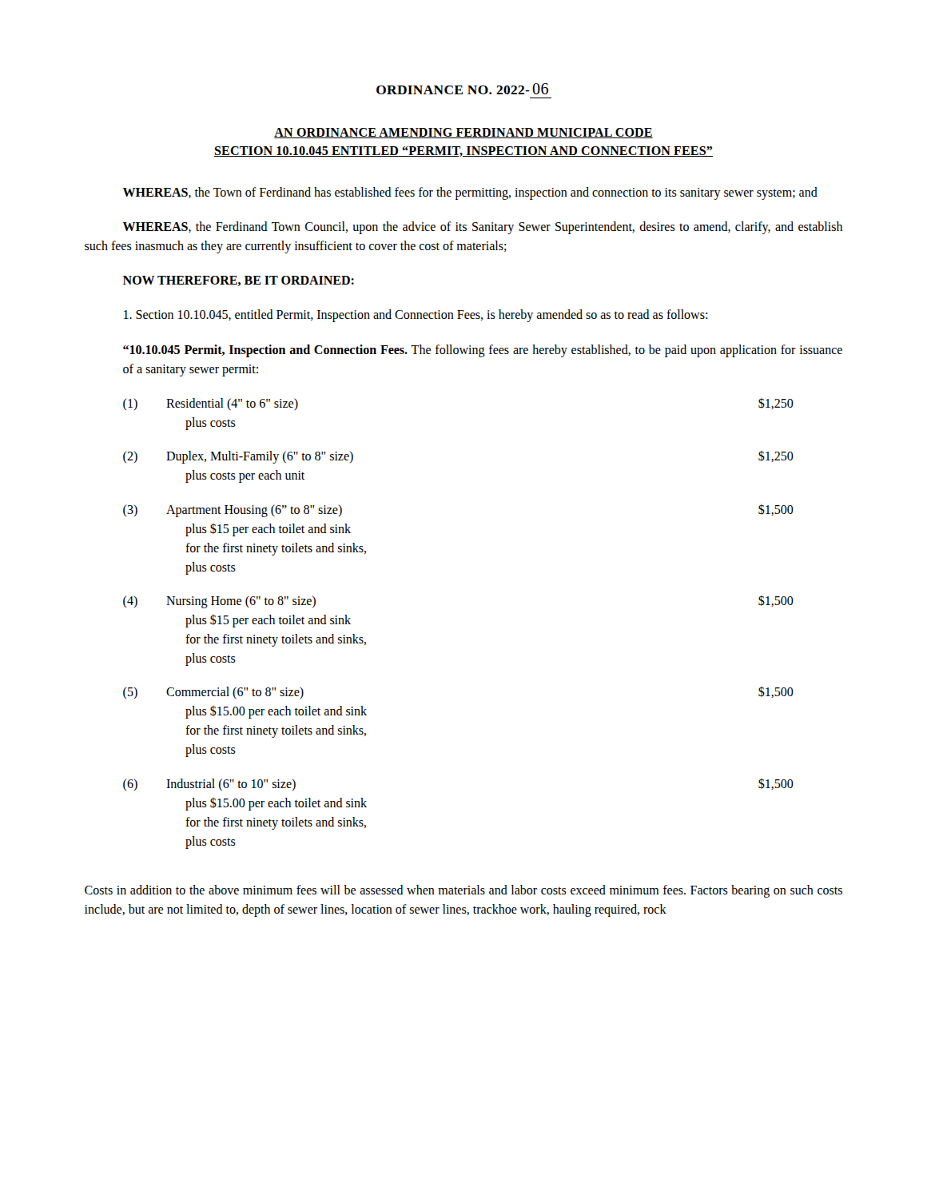ORDINANCE NO. 2022-06
AN ORDINANCE AMENDING FERDINAND MUNICIPAL CODE
SECTION 10.10.045 ENTITLED “PERMIT, INSPECTION AND CONNECTION FEES”
WHEREAS, the Town of Ferdinand has established fees for the permitting, inspection and connection to its sanitary sewer system; and
WHEREAS, the Ferdinand Town Council, upon the advice of its Sanitary Sewer Superintendent, desires to amend, clarify, and establish such fees inasmuch as they are currently insufficient to cover the cost of materials;
NOW THEREFORE, BE IT ORDAINED:
1. Section 10.10.045, entitled Permit, Inspection and Connection Fees, is hereby amended so as to read as follows:
“10.10.045 Permit, Inspection and Connection Fees. The following fees are hereby established, to be paid upon application for issuance of a sanitary sewer permit:
| (1) | Residential (4" to 6" size) plus costs | $1,250 |
| (2) | Duplex, Multi-Family (6" to 8" size) plus costs per each unit | $1,250 |
| (3) | Apartment Housing (6” to 8" size) plus $15 per each toilet and sink for the first ninety toilets and sinks, plus costs | $1,500 |
| (4) | Nursing Home (6" to 8" size) plus $15 per each toilet and sink for the first ninety toilets and sinks, plus costs | $1,500 |
| (5) | Commercial (6" to 8" size) plus $15.00 per each toilet and sink for the first ninety toilets and sinks, plus costs | $1,500 |
| (6) | Industrial (6" to 10" size) plus $15.00 per each toilet and sink for the first ninety toilets and sinks, plus costs | $1,500 |
Costs in addition to the above minimum fees will be assessed when materials and labor costs exceed minimum fees. Factors bearing on such costs include, but are not limited to, depth of sewer lines, location of sewer lines, trackhoe work, hauling required, rock